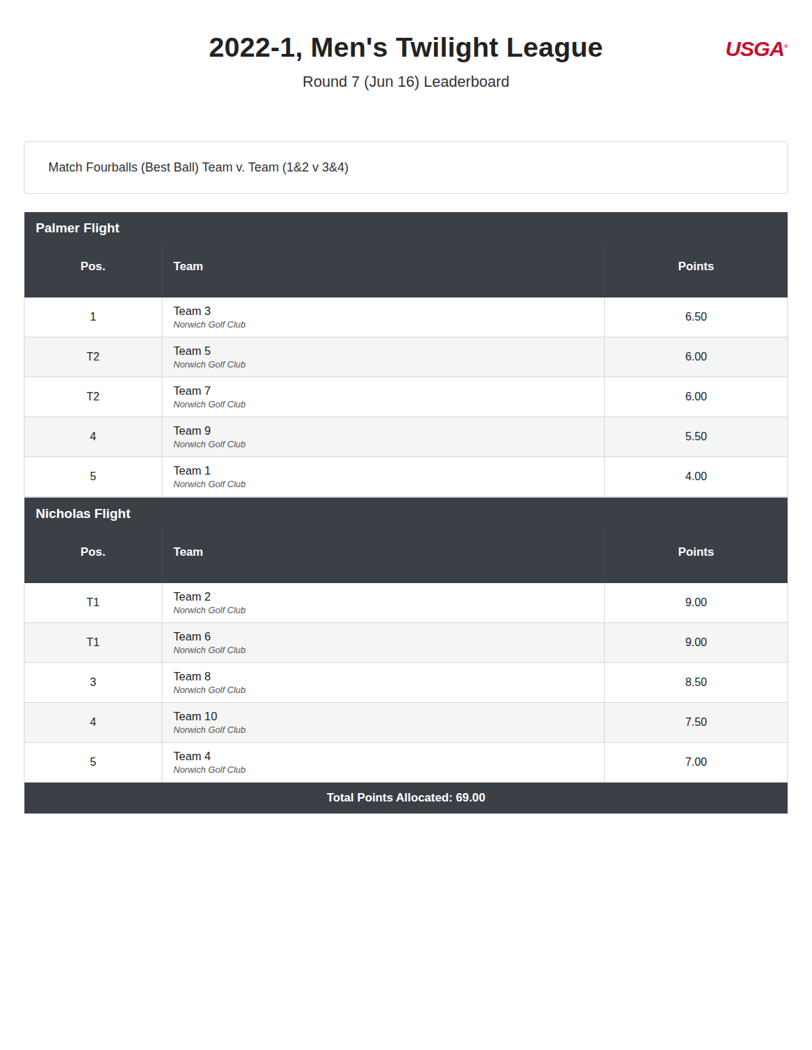USGA®
2022-1, Men's Twilight League
Round 7 (Jun 16) Leaderboard
Match Fourballs (Best Ball) Team v. Team (1&2 v 3&4)
Palmer Flight
| Pos. | Team | Points |
| --- | --- | --- |
| 1 | Team 3 Norwich Golf Club | 6.50 |
| T2 | Team 5 Norwich Golf Club | 6.00 |
| T2 | Team 7 Norwich Golf Club | 6.00 |
| 4 | Team 9 Norwich Golf Club | 5.50 |
| 5 | Team 1 Norwich Golf Club | 4.00 |
Nicholas Flight
| Pos. | Team | Points |
| --- | --- | --- |
| T1 | Team 2 Norwich Golf Club | 9.00 |
| T1 | Team 6 Norwich Golf Club | 9.00 |
| 3 | Team 8 Norwich Golf Club | 8.50 |
| 4 | Team 10 Norwich Golf Club | 7.50 |
| 5 | Team 4 Norwich Golf Club | 7.00 |
| Total Points Allocated: 69.00 |